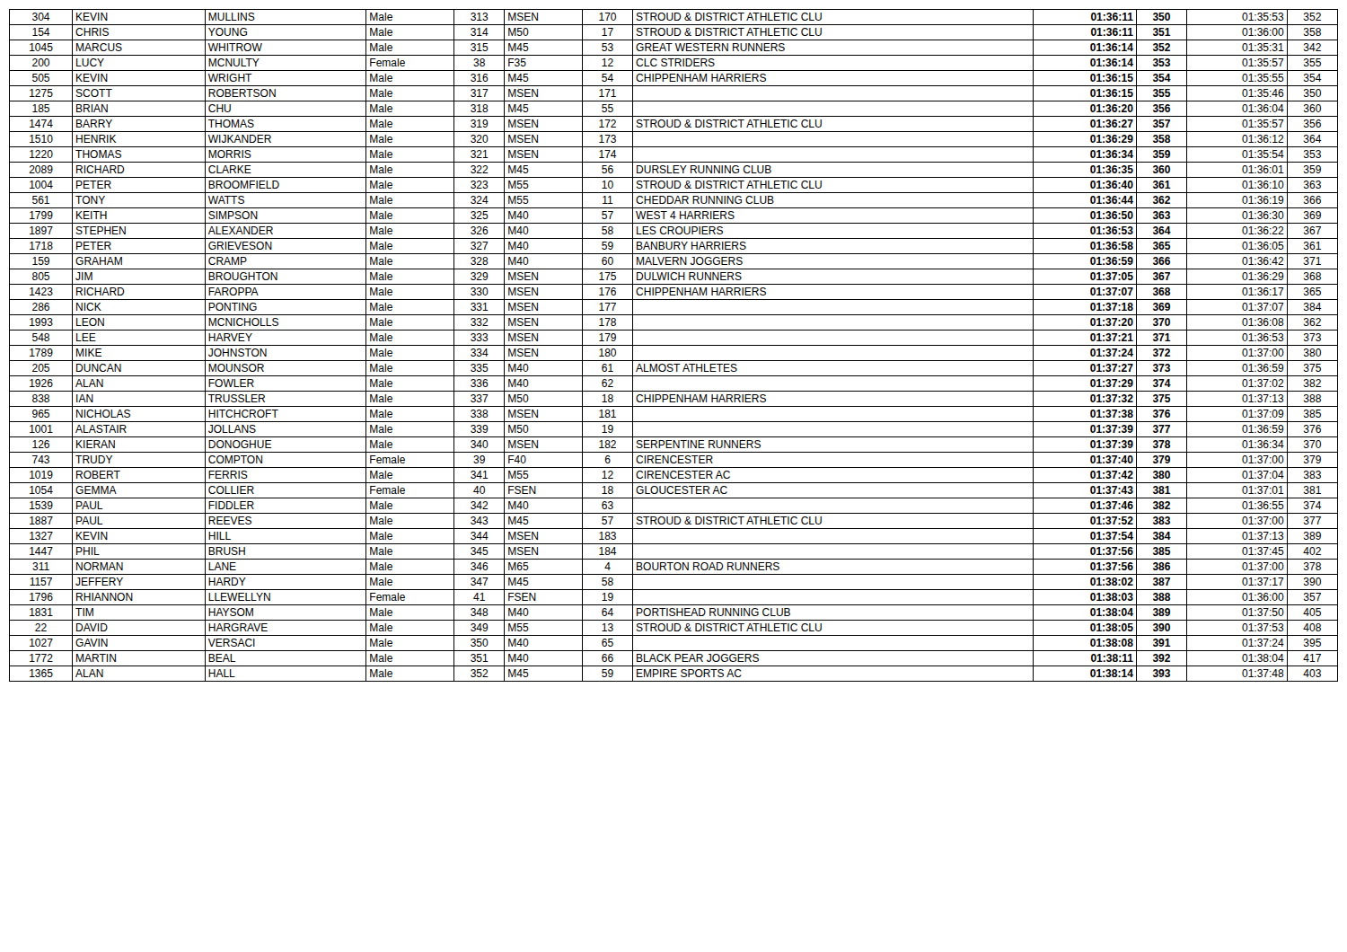| 304 | KEVIN | MULLINS | Male | 313 | MSEN | 170 | STROUD & DISTRICT ATHLETIC CLU | 01:36:11 | 350 | 01:35:53 | 352 |
| 154 | CHRIS | YOUNG | Male | 314 | M50 | 17 | STROUD & DISTRICT ATHLETIC CLU | 01:36:11 | 351 | 01:36:00 | 358 |
| 1045 | MARCUS | WHITROW | Male | 315 | M45 | 53 | GREAT WESTERN RUNNERS | 01:36:14 | 352 | 01:35:31 | 342 |
| 200 | LUCY | MCNULTY | Female | 38 | F35 | 12 | CLC STRIDERS | 01:36:14 | 353 | 01:35:57 | 355 |
| 505 | KEVIN | WRIGHT | Male | 316 | M45 | 54 | CHIPPENHAM HARRIERS | 01:36:15 | 354 | 01:35:55 | 354 |
| 1275 | SCOTT | ROBERTSON | Male | 317 | MSEN | 171 | | 01:36:15 | 355 | 01:35:46 | 350 |
| 185 | BRIAN | CHU | Male | 318 | M45 | 55 | | 01:36:20 | 356 | 01:36:04 | 360 |
| 1474 | BARRY | THOMAS | Male | 319 | MSEN | 172 | STROUD & DISTRICT ATHLETIC CLU | 01:36:27 | 357 | 01:35:57 | 356 |
| 1510 | HENRIK | WIJKANDER | Male | 320 | MSEN | 173 | | 01:36:29 | 358 | 01:36:12 | 364 |
| 1220 | THOMAS | MORRIS | Male | 321 | MSEN | 174 | | 01:36:34 | 359 | 01:35:54 | 353 |
| 2089 | RICHARD | CLARKE | Male | 322 | M45 | 56 | DURSLEY RUNNING CLUB | 01:36:35 | 360 | 01:36:01 | 359 |
| 1004 | PETER | BROOMFIELD | Male | 323 | M55 | 10 | STROUD & DISTRICT ATHLETIC CLU | 01:36:40 | 361 | 01:36:10 | 363 |
| 561 | TONY | WATTS | Male | 324 | M55 | 11 | CHEDDAR RUNNING CLUB | 01:36:44 | 362 | 01:36:19 | 366 |
| 1799 | KEITH | SIMPSON | Male | 325 | M40 | 57 | WEST 4 HARRIERS | 01:36:50 | 363 | 01:36:30 | 369 |
| 1897 | STEPHEN | ALEXANDER | Male | 326 | M40 | 58 | LES CROUPIERS | 01:36:53 | 364 | 01:36:22 | 367 |
| 1718 | PETER | GRIEVESON | Male | 327 | M40 | 59 | BANBURY HARRIERS | 01:36:58 | 365 | 01:36:05 | 361 |
| 159 | GRAHAM | CRAMP | Male | 328 | M40 | 60 | MALVERN JOGGERS | 01:36:59 | 366 | 01:36:42 | 371 |
| 805 | JIM | BROUGHTON | Male | 329 | MSEN | 175 | DULWICH RUNNERS | 01:37:05 | 367 | 01:36:29 | 368 |
| 1423 | RICHARD | FAROPPA | Male | 330 | MSEN | 176 | CHIPPENHAM HARRIERS | 01:37:07 | 368 | 01:36:17 | 365 |
| 286 | NICK | PONTING | Male | 331 | MSEN | 177 | | 01:37:18 | 369 | 01:37:07 | 384 |
| 1993 | LEON | MCNICHOLLS | Male | 332 | MSEN | 178 | | 01:37:20 | 370 | 01:36:08 | 362 |
| 548 | LEE | HARVEY | Male | 333 | MSEN | 179 | | 01:37:21 | 371 | 01:36:53 | 373 |
| 1789 | MIKE | JOHNSTON | Male | 334 | MSEN | 180 | | 01:37:24 | 372 | 01:37:00 | 380 |
| 205 | DUNCAN | MOUNSOR | Male | 335 | M40 | 61 | ALMOST ATHLETES | 01:37:27 | 373 | 01:36:59 | 375 |
| 1926 | ALAN | FOWLER | Male | 336 | M40 | 62 | | 01:37:29 | 374 | 01:37:02 | 382 |
| 838 | IAN | TRUSSLER | Male | 337 | M50 | 18 | CHIPPENHAM HARRIERS | 01:37:32 | 375 | 01:37:13 | 388 |
| 965 | NICHOLAS | HITCHCROFT | Male | 338 | MSEN | 181 | | 01:37:38 | 376 | 01:37:09 | 385 |
| 1001 | ALASTAIR | JOLLANS | Male | 339 | M50 | 19 | | 01:37:39 | 377 | 01:36:59 | 376 |
| 126 | KIERAN | DONOGHUE | Male | 340 | MSEN | 182 | SERPENTINE RUNNERS | 01:37:39 | 378 | 01:36:34 | 370 |
| 743 | TRUDY | COMPTON | Female | 39 | F40 | 6 | CIRENCESTER | 01:37:40 | 379 | 01:37:00 | 379 |
| 1019 | ROBERT | FERRIS | Male | 341 | M55 | 12 | CIRENCESTER AC | 01:37:42 | 380 | 01:37:04 | 383 |
| 1054 | GEMMA | COLLIER | Female | 40 | FSEN | 18 | GLOUCESTER AC | 01:37:43 | 381 | 01:37:01 | 381 |
| 1539 | PAUL | FIDDLER | Male | 342 | M40 | 63 | | 01:37:46 | 382 | 01:36:55 | 374 |
| 1887 | PAUL | REEVES | Male | 343 | M45 | 57 | STROUD & DISTRICT ATHLETIC CLU | 01:37:52 | 383 | 01:37:00 | 377 |
| 1327 | KEVIN | HILL | Male | 344 | MSEN | 183 | | 01:37:54 | 384 | 01:37:13 | 389 |
| 1447 | PHIL | BRUSH | Male | 345 | MSEN | 184 | | 01:37:56 | 385 | 01:37:45 | 402 |
| 311 | NORMAN | LANE | Male | 346 | M65 | 4 | BOURTON ROAD RUNNERS | 01:37:56 | 386 | 01:37:00 | 378 |
| 1157 | JEFFERY | HARDY | Male | 347 | M45 | 58 | | 01:38:02 | 387 | 01:37:17 | 390 |
| 1796 | RHIANNON | LLEWELLYN | Female | 41 | FSEN | 19 | | 01:38:03 | 388 | 01:36:00 | 357 |
| 1831 | TIM | HAYSOM | Male | 348 | M40 | 64 | PORTISHEAD RUNNING CLUB | 01:38:04 | 389 | 01:37:50 | 405 |
| 22 | DAVID | HARGRAVE | Male | 349 | M55 | 13 | STROUD & DISTRICT ATHLETIC CLU | 01:38:05 | 390 | 01:37:53 | 408 |
| 1027 | GAVIN | VERSACI | Male | 350 | M40 | 65 | | 01:38:08 | 391 | 01:37:24 | 395 |
| 1772 | MARTIN | BEAL | Male | 351 | M40 | 66 | BLACK PEAR JOGGERS | 01:38:11 | 392 | 01:38:04 | 417 |
| 1365 | ALAN | HALL | Male | 352 | M45 | 59 | EMPIRE SPORTS AC | 01:38:14 | 393 | 01:37:48 | 403 |